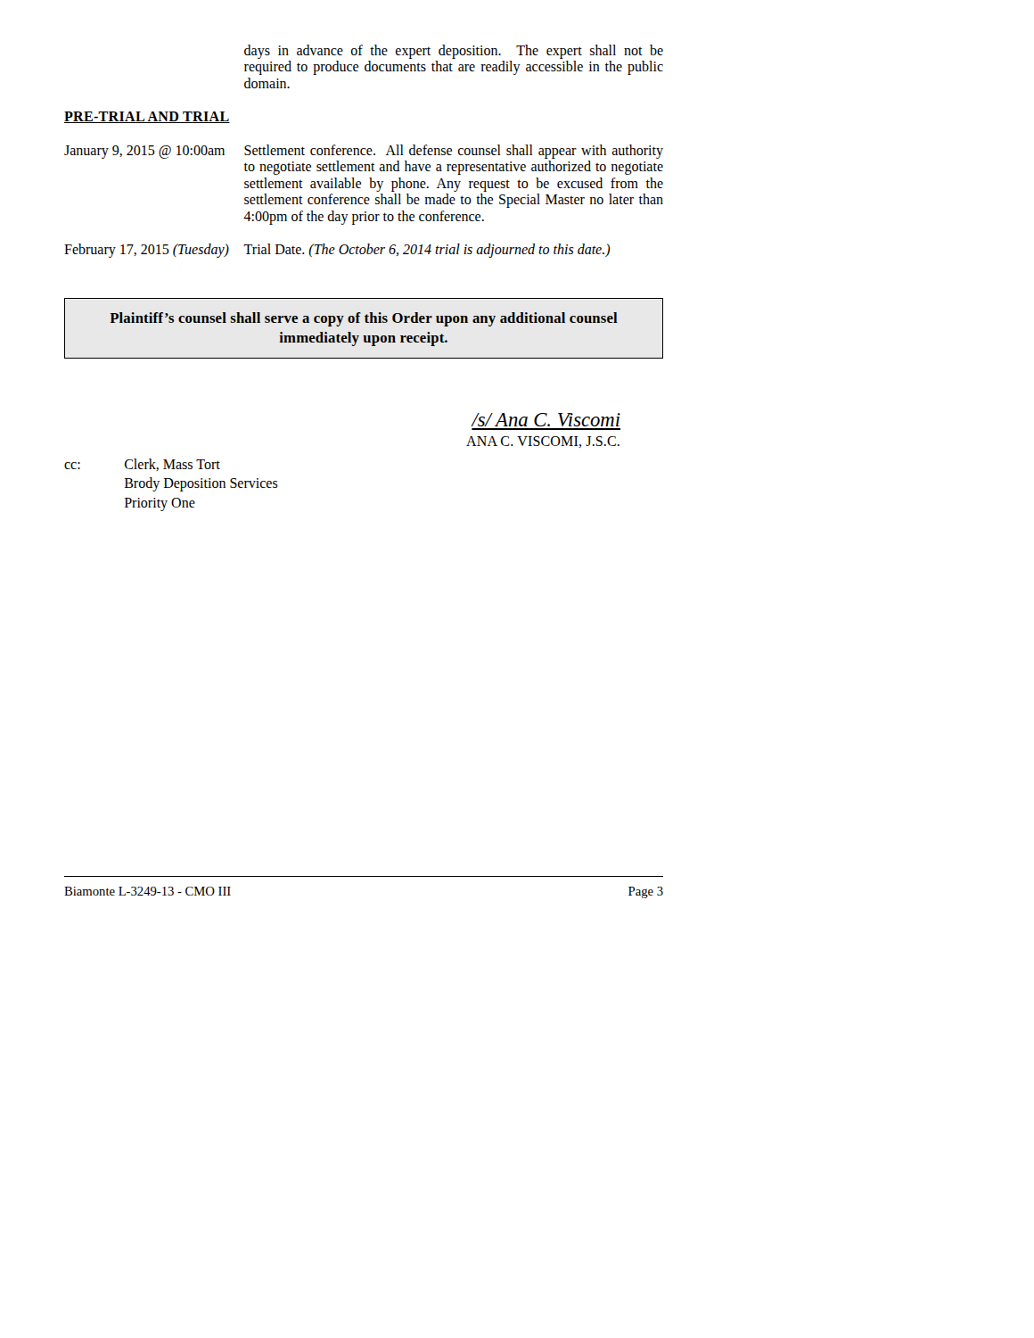days in advance of the expert deposition. The expert shall not be required to produce documents that are readily accessible in the public domain.
PRE-TRIAL AND TRIAL
| January 9, 2015 @ 10:00am | Settlement conference. All defense counsel shall appear with authority to negotiate settlement and have a representative authorized to negotiate settlement available by phone. Any request to be excused from the settlement conference shall be made to the Special Master no later than 4:00pm of the day prior to the conference. |
| February 17, 2015 (Tuesday) | Trial Date. (The October 6, 2014 trial is adjourned to this date.) |
Plaintiff’s counsel shall serve a copy of this Order upon any additional counsel immediately upon receipt.
/s/ Ana C. Viscomi ANA C. VISCOMI, J.S.C.
| cc: | Clerk, Mass Tort |
| | Brody Deposition Services |
| | Priority One |
Biamonte L-3249-13 - CMO III Page 3